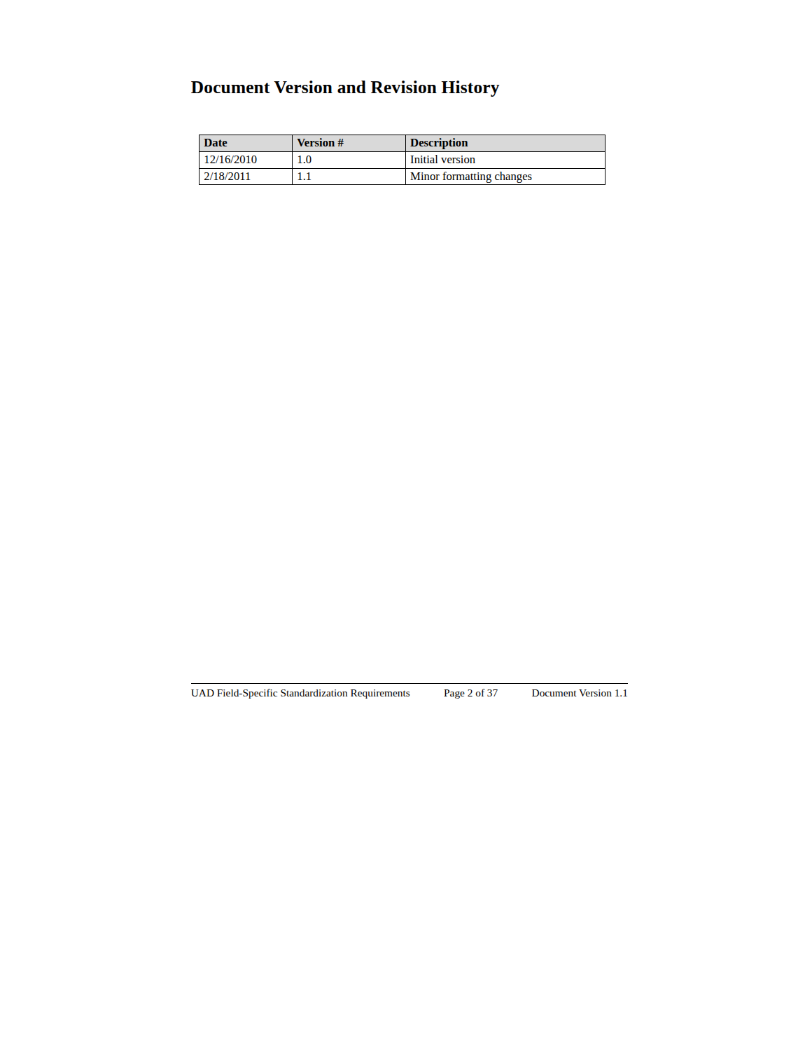Document Version and Revision History
| Date | Version # | Description |
| --- | --- | --- |
| 12/16/2010 | 1.0 | Initial version |
| 2/18/2011 | 1.1 | Minor formatting changes |
UAD Field-Specific Standardization Requirements
Page 2 of 37
Document Version 1.1